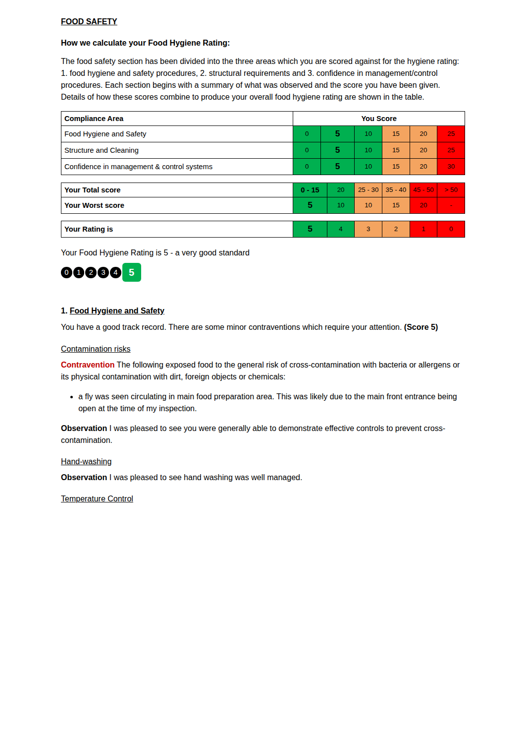FOOD SAFETY
How we calculate your Food Hygiene Rating:
The food safety section has been divided into the three areas which you are scored against for the hygiene rating: 1. food hygiene and safety procedures, 2. structural requirements and 3. confidence in management/control procedures. Each section begins with a summary of what was observed and the score you have been given. Details of how these scores combine to produce your overall food hygiene rating are shown in the table.
| Compliance Area | You Score |
| Food Hygiene and Safety | 0 | 5 | 10 | 15 | 20 | 25 |
| Structure and Cleaning | 0 | 5 | 10 | 15 | 20 | 25 |
| Confidence in management & control systems | 0 | 5 | 10 | 15 | 20 | 30 |
| Your Total score | 0 - 15 | 20 | 25 - 30 | 35 - 40 | 45 - 50 | > 50 |
| Your Worst score | 5 | 10 | 10 | 15 | 20 | - |
| Your Rating is | 5 | 4 | 3 | 2 | 1 | 0 |
Your Food Hygiene Rating is 5 - a very good standard
012345
1. Food Hygiene and Safety
You have a good track record. There are some minor contraventions which require your attention. (Score 5)
Contamination risks
Contravention The following exposed food to the general risk of cross-contamination with bacteria or allergens or its physical contamination with dirt, foreign objects or chemicals:
a fly was seen circulating in main food preparation area. This was likely due to the main front entrance being open at the time of my inspection.
Observation I was pleased to see you were generally able to demonstrate effective controls to prevent cross-contamination.
Hand-washing
Observation I was pleased to see hand washing was well managed.
Temperature Control